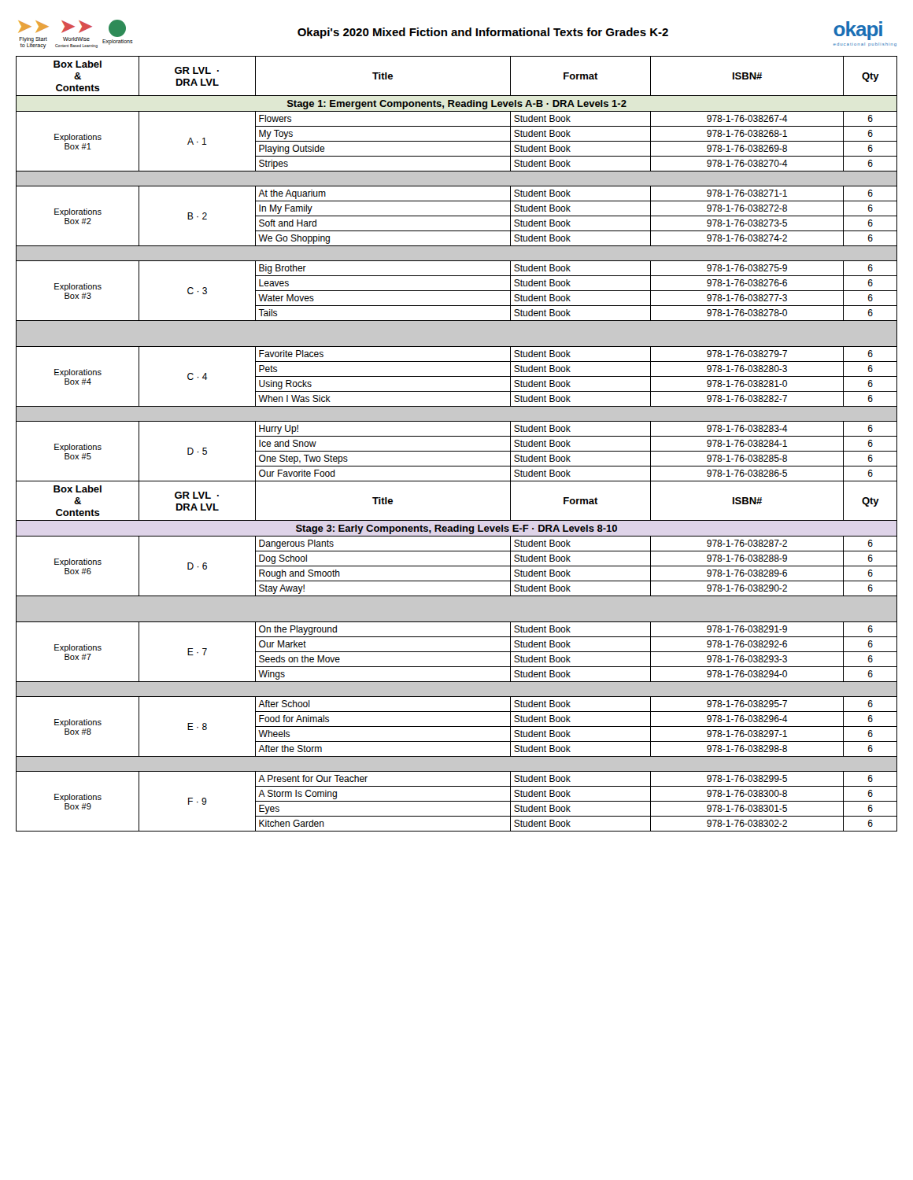➤➤
Flying Start
to Literacy
➤➤
WorldWise
Content Based Learning
Explorations
Okapi's 2020 Mixed Fiction and Informational Texts for Grades K-2
okapi
educational publishing
| Box Label & Contents | GR LVL · DRA LVL | Title | Format | ISBN# | Qty |
| --- | --- | --- | --- | --- | --- |
| Stage 1: Emergent Components, Reading Levels A-B · DRA Levels 1-2 |
| Explorations Box #1 | A · 1 | Flowers | Student Book | 978-1-76-038267-4 | 6 |
| My Toys | Student Book | 978-1-76-038268-1 | 6 |
| Playing Outside | Student Book | 978-1-76-038269-8 | 6 |
| Stripes | Student Book | 978-1-76-038270-4 | 6 |
| Explorations Box #2 | B · 2 | At the Aquarium | Student Book | 978-1-76-038271-1 | 6 |
| In My Family | Student Book | 978-1-76-038272-8 | 6 |
| Soft and Hard | Student Book | 978-1-76-038273-5 | 6 |
| We Go Shopping | Student Book | 978-1-76-038274-2 | 6 |
| Explorations Box #3 | C · 3 | Big Brother | Student Book | 978-1-76-038275-9 | 6 |
| Leaves | Student Book | 978-1-76-038276-6 | 6 |
| Water Moves | Student Book | 978-1-76-038277-3 | 6 |
| Tails | Student Book | 978-1-76-038278-0 | 6 |
| Explorations Box #4 | C · 4 | Favorite Places | Student Book | 978-1-76-038279-7 | 6 |
| Pets | Student Book | 978-1-76-038280-3 | 6 |
| Using Rocks | Student Book | 978-1-76-038281-0 | 6 |
| When I Was Sick | Student Book | 978-1-76-038282-7 | 6 |
| Explorations Box #5 | D · 5 | Hurry Up! | Student Book | 978-1-76-038283-4 | 6 |
| Ice and Snow | Student Book | 978-1-76-038284-1 | 6 |
| One Step, Two Steps | Student Book | 978-1-76-038285-8 | 6 |
| Our Favorite Food | Student Book | 978-1-76-038286-5 | 6 |
| Box Label & Contents | GR LVL · DRA LVL | Title | Format | ISBN# | Qty |
| Stage 3: Early Components, Reading Levels E-F · DRA Levels 8-10 |
| Explorations Box #6 | D · 6 | Dangerous Plants | Student Book | 978-1-76-038287-2 | 6 |
| Dog School | Student Book | 978-1-76-038288-9 | 6 |
| Rough and Smooth | Student Book | 978-1-76-038289-6 | 6 |
| Stay Away! | Student Book | 978-1-76-038290-2 | 6 |
| Explorations Box #7 | E · 7 | On the Playground | Student Book | 978-1-76-038291-9 | 6 |
| Our Market | Student Book | 978-1-76-038292-6 | 6 |
| Seeds on the Move | Student Book | 978-1-76-038293-3 | 6 |
| Wings | Student Book | 978-1-76-038294-0 | 6 |
| Explorations Box #8 | E · 8 | After School | Student Book | 978-1-76-038295-7 | 6 |
| Food for Animals | Student Book | 978-1-76-038296-4 | 6 |
| Wheels | Student Book | 978-1-76-038297-1 | 6 |
| After the Storm | Student Book | 978-1-76-038298-8 | 6 |
| Explorations Box #9 | F · 9 | A Present for Our Teacher | Student Book | 978-1-76-038299-5 | 6 |
| A Storm Is Coming | Student Book | 978-1-76-038300-8 | 6 |
| Eyes | Student Book | 978-1-76-038301-5 | 6 |
| Kitchen Garden | Student Book | 978-1-76-038302-2 | 6 |